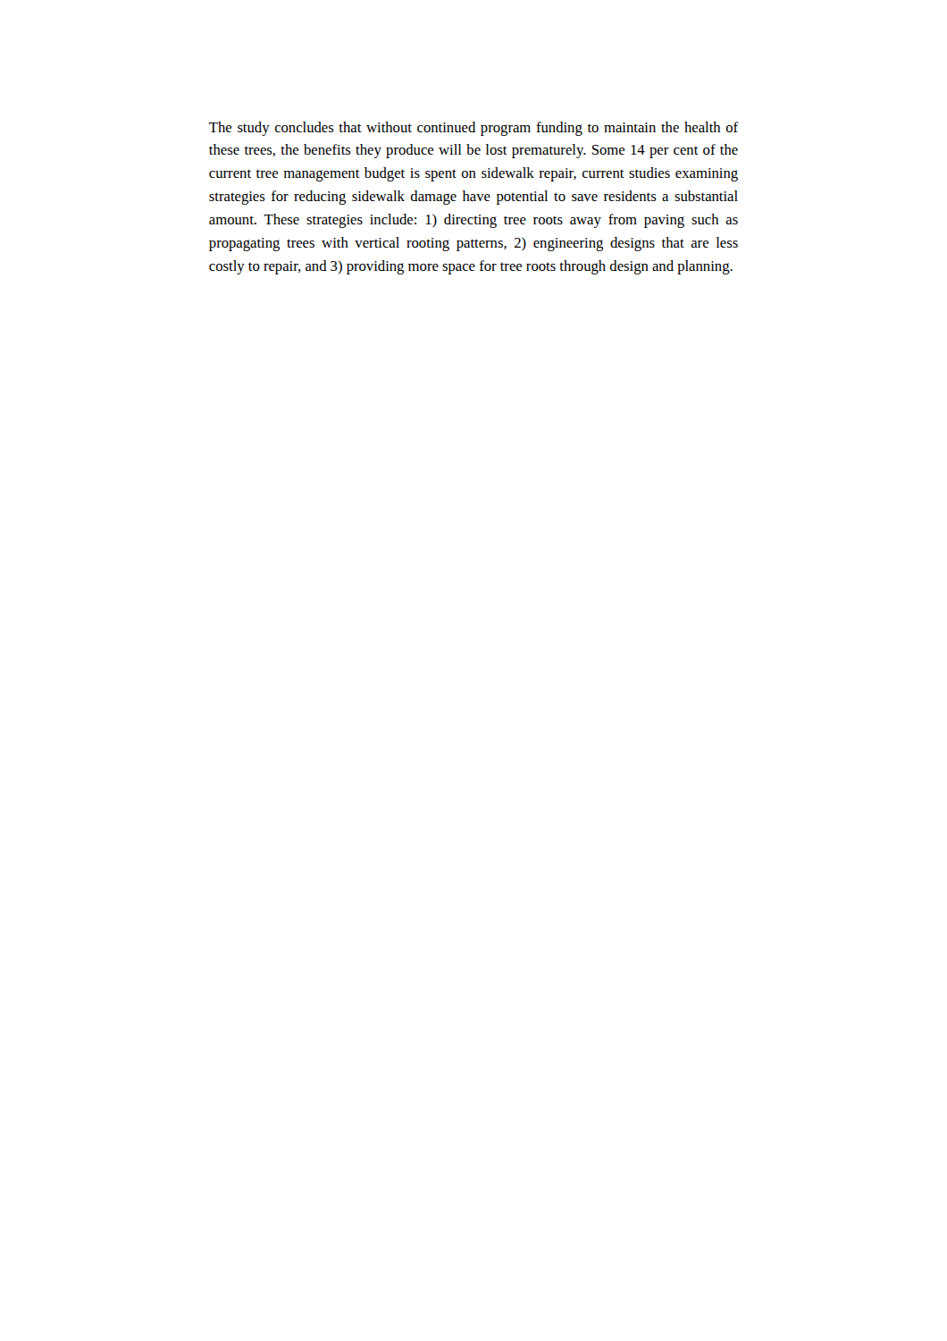The study concludes that without continued program funding to maintain the health of these trees, the benefits they produce will be lost prematurely. Some 14 per cent of the current tree management budget is spent on sidewalk repair, current studies examining strategies for reducing sidewalk damage have potential to save residents a substantial amount. These strategies include: 1) directing tree roots away from paving such as propagating trees with vertical rooting patterns, 2) engineering designs that are less costly to repair, and 3) providing more space for tree roots through design and planning.